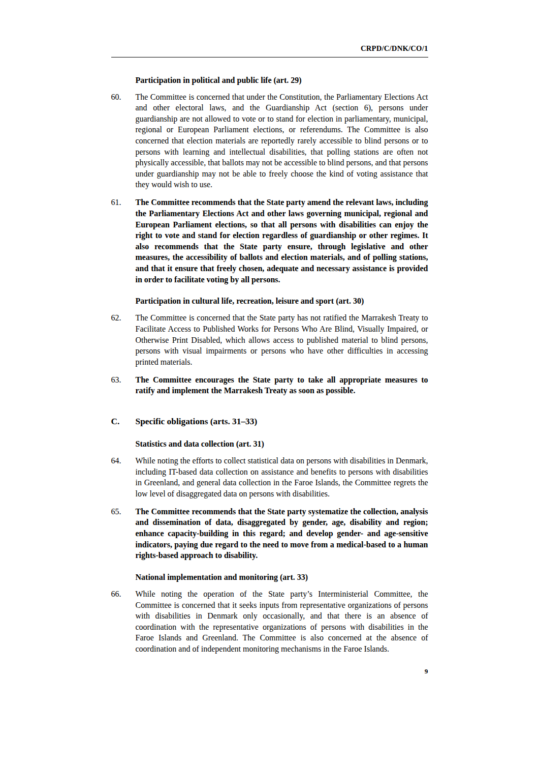CRPD/C/DNK/CO/1
Participation in political and public life (art. 29)
60.
The Committee is concerned that under the Constitution, the Parliamentary Elections Act and other electoral laws, and the Guardianship Act (section 6), persons under guardianship are not allowed to vote or to stand for election in parliamentary, municipal, regional or European Parliament elections, or referendums. The Committee is also concerned that election materials are reportedly rarely accessible to blind persons or to persons with learning and intellectual disabilities, that polling stations are often not physically accessible, that ballots may not be accessible to blind persons, and that persons under guardianship may not be able to freely choose the kind of voting assistance that they would wish to use.
61.
The Committee recommends that the State party amend the relevant laws, including the Parliamentary Elections Act and other laws governing municipal, regional and European Parliament elections, so that all persons with disabilities can enjoy the right to vote and stand for election regardless of guardianship or other regimes. It also recommends that the State party ensure, through legislative and other measures, the accessibility of ballots and election materials, and of polling stations, and that it ensure that freely chosen, adequate and necessary assistance is provided in order to facilitate voting by all persons.
Participation in cultural life, recreation, leisure and sport (art. 30)
62.
The Committee is concerned that the State party has not ratified the Marrakesh Treaty to Facilitate Access to Published Works for Persons Who Are Blind, Visually Impaired, or Otherwise Print Disabled, which allows access to published material to blind persons, persons with visual impairments or persons who have other difficulties in accessing printed materials.
63.
The Committee encourages the State party to take all appropriate measures to ratify and implement the Marrakesh Treaty as soon as possible.
C.
Specific obligations (arts. 31–33)
Statistics and data collection (art. 31)
64.
While noting the efforts to collect statistical data on persons with disabilities in Denmark, including IT-based data collection on assistance and benefits to persons with disabilities in Greenland, and general data collection in the Faroe Islands, the Committee regrets the low level of disaggregated data on persons with disabilities.
65.
The Committee recommends that the State party systematize the collection, analysis and dissemination of data, disaggregated by gender, age, disability and region; enhance capacity-building in this regard; and develop gender- and age-sensitive indicators, paying due regard to the need to move from a medical-based to a human rights-based approach to disability.
National implementation and monitoring (art. 33)
66.
While noting the operation of the State party’s Interministerial Committee, the Committee is concerned that it seeks inputs from representative organizations of persons with disabilities in Denmark only occasionally, and that there is an absence of coordination with the representative organizations of persons with disabilities in the Faroe Islands and Greenland. The Committee is also concerned at the absence of coordination and of independent monitoring mechanisms in the Faroe Islands.
9